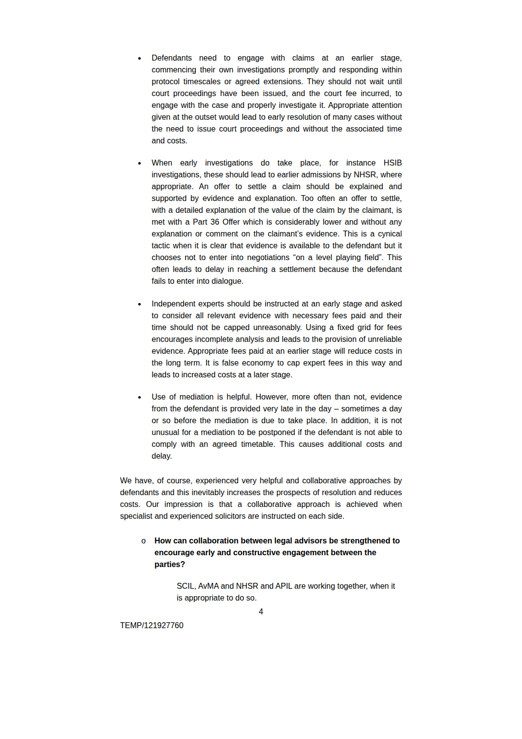Defendants need to engage with claims at an earlier stage, commencing their own investigations promptly and responding within protocol timescales or agreed extensions. They should not wait until court proceedings have been issued, and the court fee incurred, to engage with the case and properly investigate it. Appropriate attention given at the outset would lead to early resolution of many cases without the need to issue court proceedings and without the associated time and costs.
When early investigations do take place, for instance HSIB investigations, these should lead to earlier admissions by NHSR, where appropriate. An offer to settle a claim should be explained and supported by evidence and explanation. Too often an offer to settle, with a detailed explanation of the value of the claim by the claimant, is met with a Part 36 Offer which is considerably lower and without any explanation or comment on the claimant’s evidence. This is a cynical tactic when it is clear that evidence is available to the defendant but it chooses not to enter into negotiations “on a level playing field”. This often leads to delay in reaching a settlement because the defendant fails to enter into dialogue.
Independent experts should be instructed at an early stage and asked to consider all relevant evidence with necessary fees paid and their time should not be capped unreasonably. Using a fixed grid for fees encourages incomplete analysis and leads to the provision of unreliable evidence. Appropriate fees paid at an earlier stage will reduce costs in the long term. It is false economy to cap expert fees in this way and leads to increased costs at a later stage.
Use of mediation is helpful. However, more often than not, evidence from the defendant is provided very late in the day – sometimes a day or so before the mediation is due to take place. In addition, it is not unusual for a mediation to be postponed if the defendant is not able to comply with an agreed timetable. This causes additional costs and delay.
We have, of course, experienced very helpful and collaborative approaches by defendants and this inevitably increases the prospects of resolution and reduces costs. Our impression is that a collaborative approach is achieved when specialist and experienced solicitors are instructed on each side.
o How can collaboration between legal advisors be strengthened to encourage early and constructive engagement between the parties?
SCIL, AvMA and NHSR and APIL are working together, when it is appropriate to do so.
4
TEMP/121927760